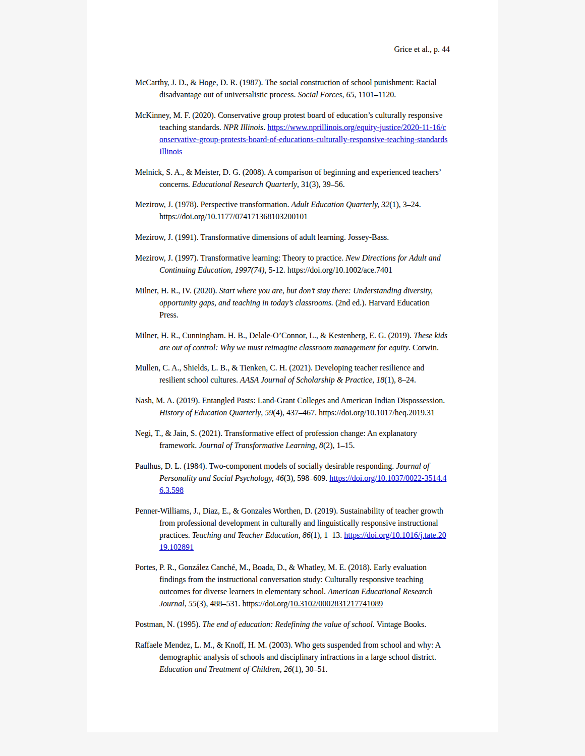Grice et al., p. 44
McCarthy, J. D., & Hoge, D. R. (1987). The social construction of school punishment: Racial disadvantage out of universalistic process. Social Forces, 65, 1101–1120.
McKinney, M. F. (2020). Conservative group protest board of education’s culturally responsive teaching standards. NPR Illinois. https://www.nprillinois.org/equity-justice/2020-11-16/conservative-group-protests-board-of-educations-culturally-responsive-teaching-standardsIllinois
Melnick, S. A., & Meister, D. G. (2008). A comparison of beginning and experienced teachers’ concerns. Educational Research Quarterly, 31(3), 39–56.
Mezirow, J. (1978). Perspective transformation. Adult Education Quarterly, 32(1), 3–24. https://doi.org/10.1177/074171368103200101
Mezirow, J. (1991). Transformative dimensions of adult learning. Jossey-Bass.
Mezirow, J. (1997). Transformative learning: Theory to practice. New Directions for Adult and Continuing Education, 1997(74), 5-12. https://doi.org/10.1002/ace.7401
Milner, H. R., IV. (2020). Start where you are, but don’t stay there: Understanding diversity, opportunity gaps, and teaching in today’s classrooms. (2nd ed.). Harvard Education Press.
Milner, H. R., Cunningham. H. B., Delale-O’Connor, L., & Kestenberg, E. G. (2019). These kids are out of control: Why we must reimagine classroom management for equity. Corwin.
Mullen, C. A., Shields, L. B., & Tienken, C. H. (2021). Developing teacher resilience and resilient school cultures. AASA Journal of Scholarship & Practice, 18(1), 8–24.
Nash, M. A. (2019). Entangled Pasts: Land-Grant Colleges and American Indian Dispossession. History of Education Quarterly, 59(4), 437–467. https://doi.org/10.1017/heq.2019.31
Negi, T., & Jain, S. (2021). Transformative effect of profession change: An explanatory framework. Journal of Transformative Learning, 8(2), 1–15.
Paulhus, D. L. (1984). Two-component models of socially desirable responding. Journal of Personality and Social Psychology, 46(3), 598–609. https://doi.org/10.1037/0022-3514.46.3.598
Penner-Williams, J., Diaz, E., & Gonzales Worthen, D. (2019). Sustainability of teacher growth from professional development in culturally and linguistically responsive instructional practices. Teaching and Teacher Education, 86(1), 1–13. https://doi.org/10.1016/j.tate.2019.102891
Portes, P. R., González Canché, M., Boada, D., & Whatley, M. E. (2018). Early evaluation findings from the instructional conversation study: Culturally responsive teaching outcomes for diverse learners in elementary school. American Educational Research Journal, 55(3), 488–531. https://doi.org/10.3102/0002831217741089
Postman, N. (1995). The end of education: Redefining the value of school. Vintage Books.
Raffaele Mendez, L. M., & Knoff, H. M. (2003). Who gets suspended from school and why: A demographic analysis of schools and disciplinary infractions in a large school district. Education and Treatment of Children, 26(1), 30–51.